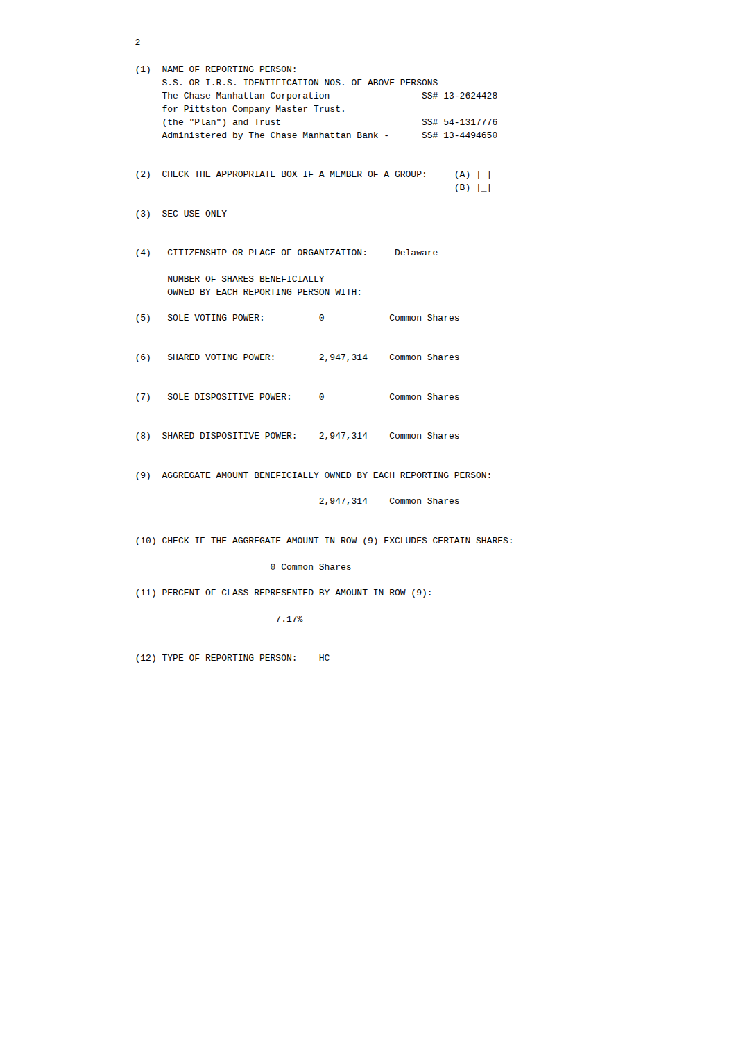2
(1)  NAME OF REPORTING PERSON:
     S.S. OR I.R.S. IDENTIFICATION NOS. OF ABOVE PERSONS
     The Chase Manhattan Corporation                 SS# 13-2624428
     for Pittston Company Master Trust.
     (the "Plan") and Trust                          SS# 54-1317776
     Administered by The Chase Manhattan Bank -      SS# 13-4494650


(2)  CHECK THE APPROPRIATE BOX IF A MEMBER OF A GROUP:     (A) |_|
                                                           (B) |_|

(3)  SEC USE ONLY


(4)   CITIZENSHIP OR PLACE OF ORGANIZATION:     Delaware

      NUMBER OF SHARES BENEFICIALLY
      OWNED BY EACH REPORTING PERSON WITH:

(5)   SOLE VOTING POWER:          0            Common Shares


(6)   SHARED VOTING POWER:        2,947,314    Common Shares


(7)   SOLE DISPOSITIVE POWER:     0            Common Shares


(8)  SHARED DISPOSITIVE POWER:    2,947,314    Common Shares


(9)  AGGREGATE AMOUNT BENEFICIALLY OWNED BY EACH REPORTING PERSON:

                                  2,947,314    Common Shares


(10) CHECK IF THE AGGREGATE AMOUNT IN ROW (9) EXCLUDES CERTAIN SHARES:

                         0 Common Shares

(11) PERCENT OF CLASS REPRESENTED BY AMOUNT IN ROW (9):

                          7.17%


(12) TYPE OF REPORTING PERSON:    HC